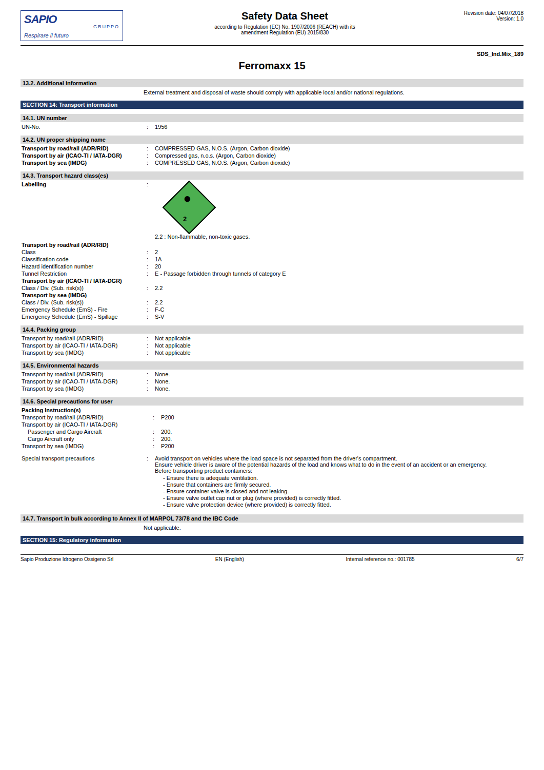SAPIO
GRUPPO
Respirare il futuro
Safety Data Sheet
according to Regulation (EC) No. 1907/2006 (REACH) with its
amendment Regulation (EU) 2015/830
Revision date: 04/07/2018
Version: 1.0
SDS_Ind.Mix_189
Ferromaxx 15
13.2. Additional information
External treatment and disposal of waste should comply with applicable local and/or national regulations.
SECTION 14: Transport information
14.1. UN number
| UN-No. | : | 1956 |
14.2. UN proper shipping name
| Transport by road/rail (ADR/RID) | : | COMPRESSED GAS, N.O.S. (Argon, Carbon dioxide) |
| Transport by air (ICAO-TI / IATA-DGR) | : | Compressed gas, n.o.s. (Argon, Carbon dioxide) |
| Transport by sea (IMDG) | : | COMPRESSED GAS, N.O.S. (Argon, Carbon dioxide) |
14.3. Transport hazard class(es)
| Labelling | : | ● 2 2.2 : Non-flammable, non-toxic gases. |
| Transport by road/rail (ADR/RID) | | |
| Class | : | 2 |
| Classification code | : | 1A |
| Hazard identification number | : | 20 |
| Tunnel Restriction | : | E - Passage forbidden through tunnels of category E |
| Transport by air (ICAO-TI / IATA-DGR) | | |
| Class / Div. (Sub. risk(s)) | : | 2.2 |
| Transport by sea (IMDG) | | |
| Class / Div. (Sub. risk(s)) | : | 2.2 |
| Emergency Schedule (EmS) - Fire | : | F-C |
| Emergency Schedule (EmS) - Spillage | : | S-V |
14.4. Packing group
| Transport by road/rail (ADR/RID) | : | Not applicable |
| Transport by air (ICAO-TI / IATA-DGR) | : | Not applicable |
| Transport by sea (IMDG) | : | Not applicable |
14.5. Environmental hazards
| Transport by road/rail (ADR/RID) | : | None. |
| Transport by air (ICAO-TI / IATA-DGR) | : | None. |
| Transport by sea (IMDG) | : | None. |
14.6. Special precautions for user
| Packing Instruction(s) | | |
| Transport by road/rail (ADR/RID) | : | P200 |
| Transport by air (ICAO-TI / IATA-DGR) | | |
| Passenger and Cargo Aircraft | : | 200. |
| Cargo Aircraft only | : | 200. |
| Transport by sea (IMDG) | : | P200 |
| Special transport precautions | : | Avoid transport on vehicles where the load space is not separated from the driver's compartment. Ensure vehicle driver is aware of the potential hazards of the load and knows what to do in the event of an accident or an emergency. Before transporting product containers: - Ensure there is adequate ventilation. - Ensure that containers are firmly secured. - Ensure container valve is closed and not leaking. - Ensure valve outlet cap nut or plug (where provided) is correctly fitted. - Ensure valve protection device (where provided) is correctly fitted. |
14.7. Transport in bulk according to Annex II of MARPOL 73/78 and the IBC Code
Not applicable.
SECTION 15: Regulatory information
Sapio Produzione Idrogeno Ossigeno Srl
EN (English)
Internal reference no.: 001785
6/7